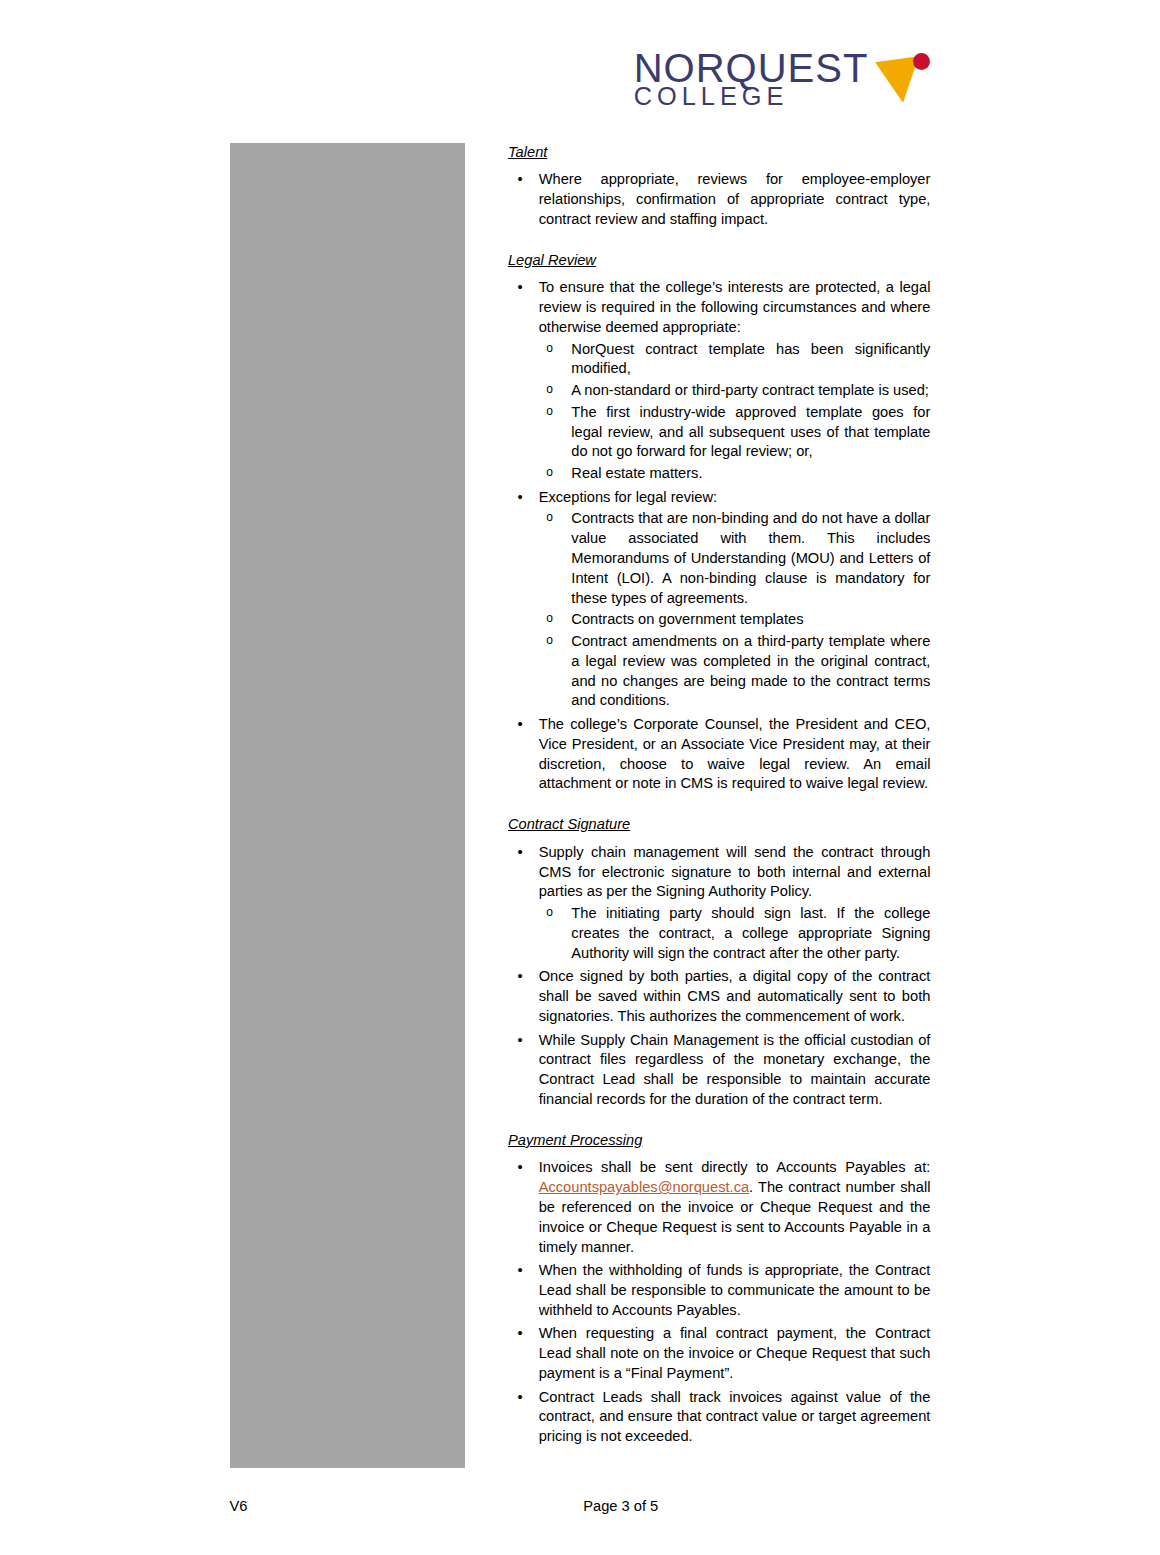NORQUEST COLLEGE
Talent
Where appropriate, reviews for employee-employer relationships, confirmation of appropriate contract type, contract review and staffing impact.
Legal Review
To ensure that the college’s interests are protected, a legal review is required in the following circumstances and where otherwise deemed appropriate:
NorQuest contract template has been significantly modified,
A non-standard or third-party contract template is used;
The first industry-wide approved template goes for legal review, and all subsequent uses of that template do not go forward for legal review; or,
Real estate matters.
Exceptions for legal review:
Contracts that are non-binding and do not have a dollar value associated with them. This includes Memorandums of Understanding (MOU) and Letters of Intent (LOI). A non-binding clause is mandatory for these types of agreements.
Contracts on government templates
Contract amendments on a third-party template where a legal review was completed in the original contract, and no changes are being made to the contract terms and conditions.
The college’s Corporate Counsel, the President and CEO, Vice President, or an Associate Vice President may, at their discretion, choose to waive legal review. An email attachment or note in CMS is required to waive legal review.
Contract Signature
Supply chain management will send the contract through CMS for electronic signature to both internal and external parties as per the Signing Authority Policy.
The initiating party should sign last. If the college creates the contract, a college appropriate Signing Authority will sign the contract after the other party.
Once signed by both parties, a digital copy of the contract shall be saved within CMS and automatically sent to both signatories. This authorizes the commencement of work.
While Supply Chain Management is the official custodian of contract files regardless of the monetary exchange, the Contract Lead shall be responsible to maintain accurate financial records for the duration of the contract term.
Payment Processing
Invoices shall be sent directly to Accounts Payables at: Accountspayables@norquest.ca. The contract number shall be referenced on the invoice or Cheque Request and the invoice or Cheque Request is sent to Accounts Payable in a timely manner.
When the withholding of funds is appropriate, the Contract Lead shall be responsible to communicate the amount to be withheld to Accounts Payables.
When requesting a final contract payment, the Contract Lead shall note on the invoice or Cheque Request that such payment is a “Final Payment”.
Contract Leads shall track invoices against value of the contract, and ensure that contract value or target agreement pricing is not exceeded.
V6
Page 3 of 5